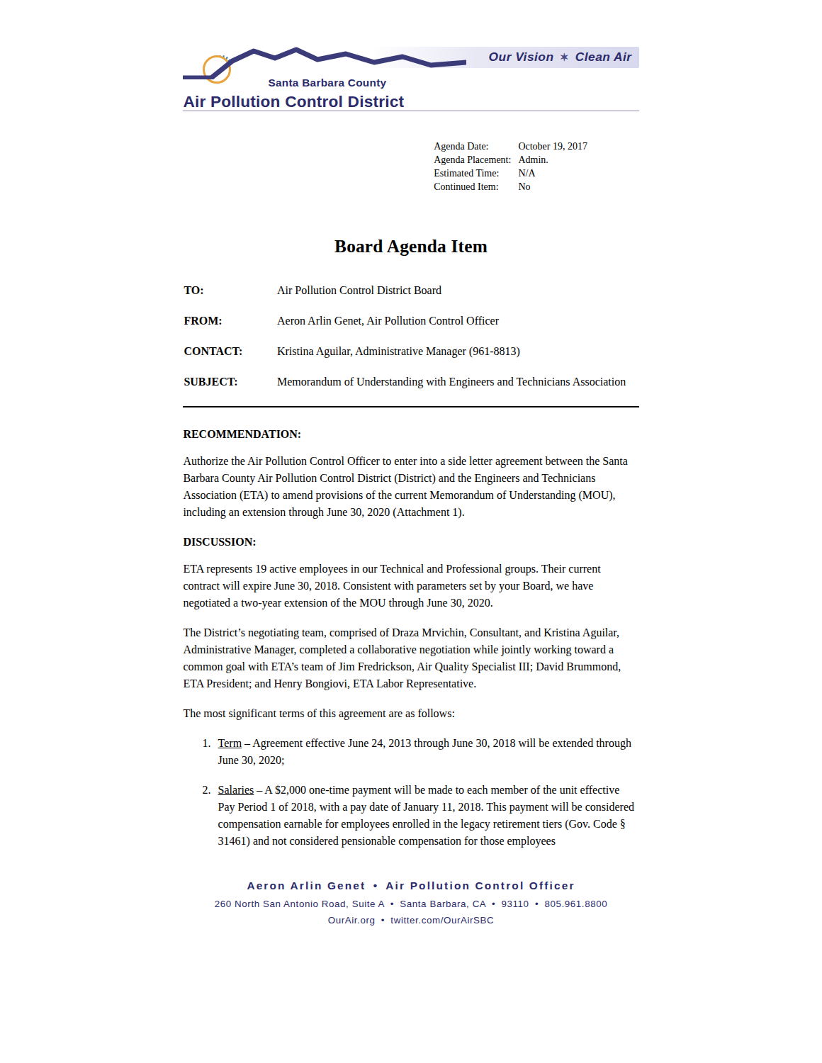Our Vision ✶ Clean Air
Santa Barbara County
Air Pollution Control District
| Agenda Date: | October 19, 2017 |
| Agenda Placement: | Admin. |
| Estimated Time: | N/A |
| Continued Item: | No |
Board Agenda Item
| TO: | Air Pollution Control District Board |
| FROM: | Aeron Arlin Genet, Air Pollution Control Officer |
| CONTACT: | Kristina Aguilar, Administrative Manager (961-8813) |
| SUBJECT: | Memorandum of Understanding with Engineers and Technicians Association |
RECOMMENDATION:
Authorize the Air Pollution Control Officer to enter into a side letter agreement between the Santa Barbara County Air Pollution Control District (District) and the Engineers and Technicians Association (ETA) to amend provisions of the current Memorandum of Understanding (MOU), including an extension through June 30, 2020 (Attachment 1).
DISCUSSION:
ETA represents 19 active employees in our Technical and Professional groups. Their current contract will expire June 30, 2018. Consistent with parameters set by your Board, we have negotiated a two-year extension of the MOU through June 30, 2020.
The District’s negotiating team, comprised of Draza Mrvichin, Consultant, and Kristina Aguilar, Administrative Manager, completed a collaborative negotiation while jointly working toward a common goal with ETA’s team of Jim Fredrickson, Air Quality Specialist III; David Brummond, ETA President; and Henry Bongiovi, ETA Labor Representative.
The most significant terms of this agreement are as follows:
Term – Agreement effective June 24, 2013 through June 30, 2018 will be extended through June 30, 2020;
Salaries – A $2,000 one-time payment will be made to each member of the unit effective Pay Period 1 of 2018, with a pay date of January 11, 2018. This payment will be considered compensation earnable for employees enrolled in the legacy retirement tiers (Gov. Code § 31461) and not considered pensionable compensation for those employees
Aeron Arlin Genet • Air Pollution Control Officer
260 North San Antonio Road, Suite A • Santa Barbara, CA • 93110 • 805.961.8800
OurAir.org • twitter.com/OurAirSBC